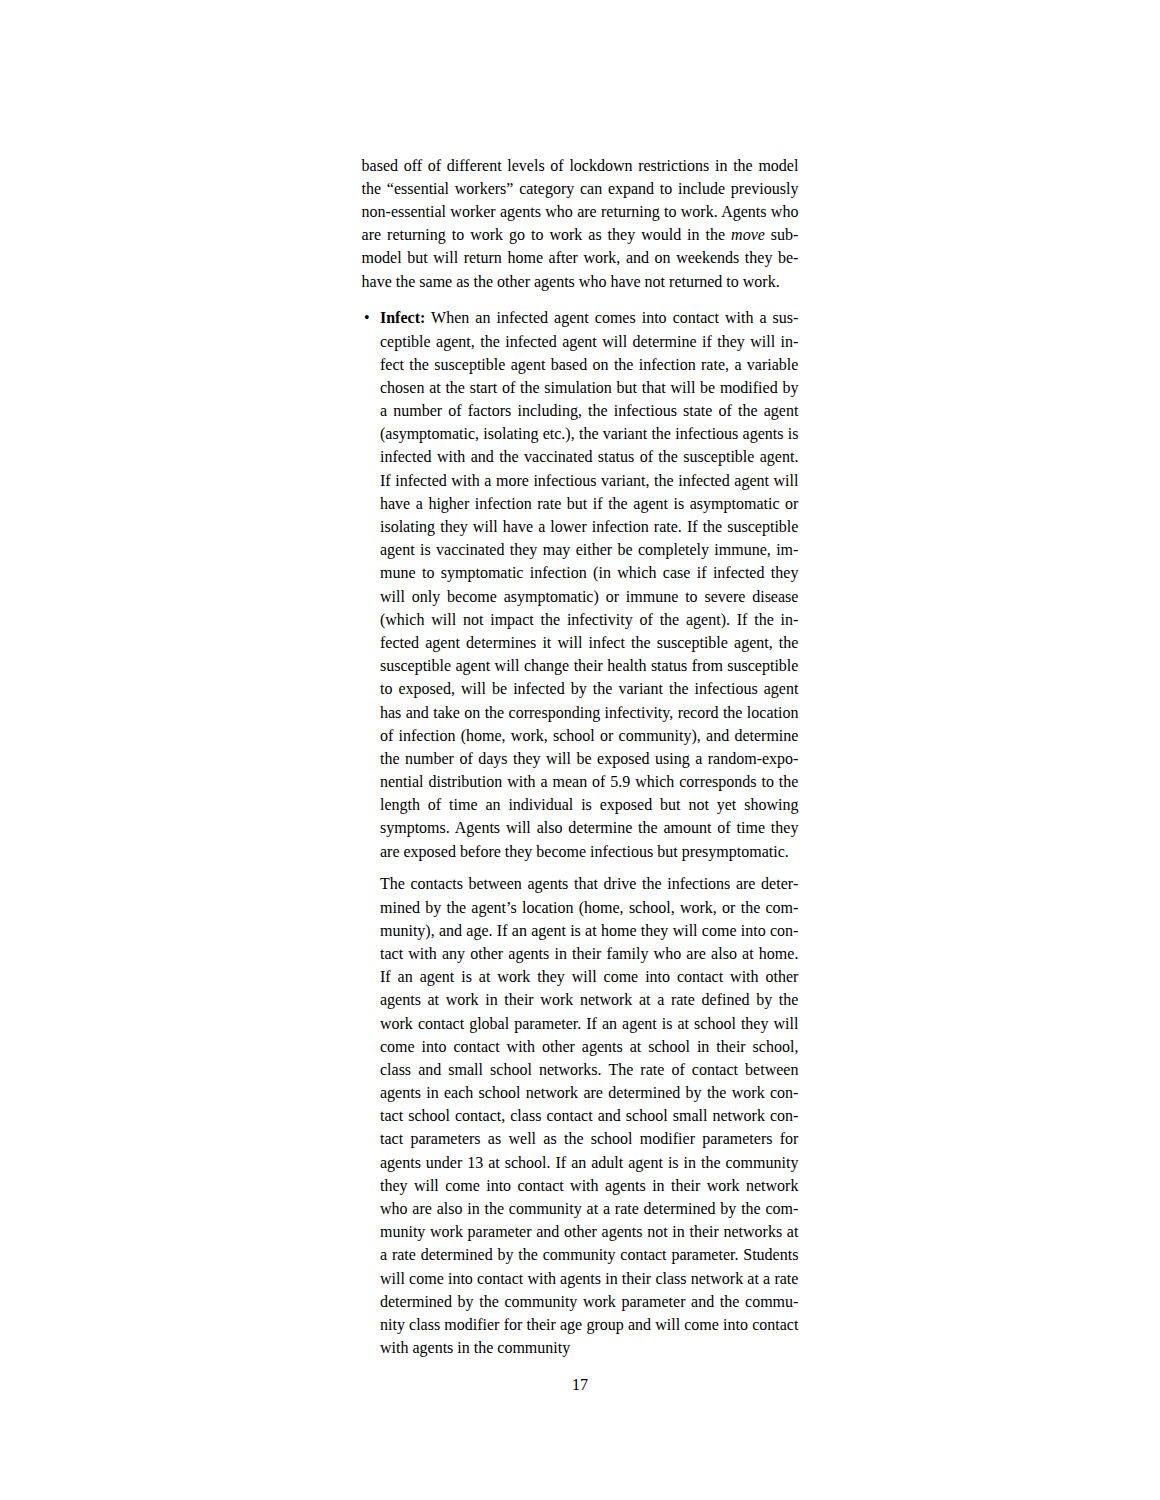based off of different levels of lockdown restrictions in the model the “essential workers” category can expand to include previously non-essential worker agents who are returning to work. Agents who are returning to work go to work as they would in the move submodel but will return home after work, and on weekends they behave the same as the other agents who have not returned to work.
Infect: When an infected agent comes into contact with a susceptible agent, the infected agent will determine if they will infect the susceptible agent based on the infection rate, a variable chosen at the start of the simulation but that will be modified by a number of factors including, the infectious state of the agent (asymptomatic, isolating etc.), the variant the infectious agents is infected with and the vaccinated status of the susceptible agent. If infected with a more infectious variant, the infected agent will have a higher infection rate but if the agent is asymptomatic or isolating they will have a lower infection rate. If the susceptible agent is vaccinated they may either be completely immune, immune to symptomatic infection (in which case if infected they will only become asymptomatic) or immune to severe disease (which will not impact the infectivity of the agent). If the infected agent determines it will infect the susceptible agent, the susceptible agent will change their health status from susceptible to exposed, will be infected by the variant the infectious agent has and take on the corresponding infectivity, record the location of infection (home, work, school or community), and determine the number of days they will be exposed using a random-exponential distribution with a mean of 5.9 which corresponds to the length of time an individual is exposed but not yet showing symptoms. Agents will also determine the amount of time they are exposed before they become infectious but presymptomatic.
The contacts between agents that drive the infections are determined by the agent’s location (home, school, work, or the community), and age. If an agent is at home they will come into contact with any other agents in their family who are also at home. If an agent is at work they will come into contact with other agents at work in their work network at a rate defined by the work contact global parameter. If an agent is at school they will come into contact with other agents at school in their school, class and small school networks. The rate of contact between agents in each school network are determined by the work contact school contact, class contact and school small network contact parameters as well as the school modifier parameters for agents under 13 at school. If an adult agent is in the community they will come into contact with agents in their work network who are also in the community at a rate determined by the community work parameter and other agents not in their networks at a rate determined by the community contact parameter. Students will come into contact with agents in their class network at a rate determined by the community work parameter and the community class modifier for their age group and will come into contact with agents in the community
17